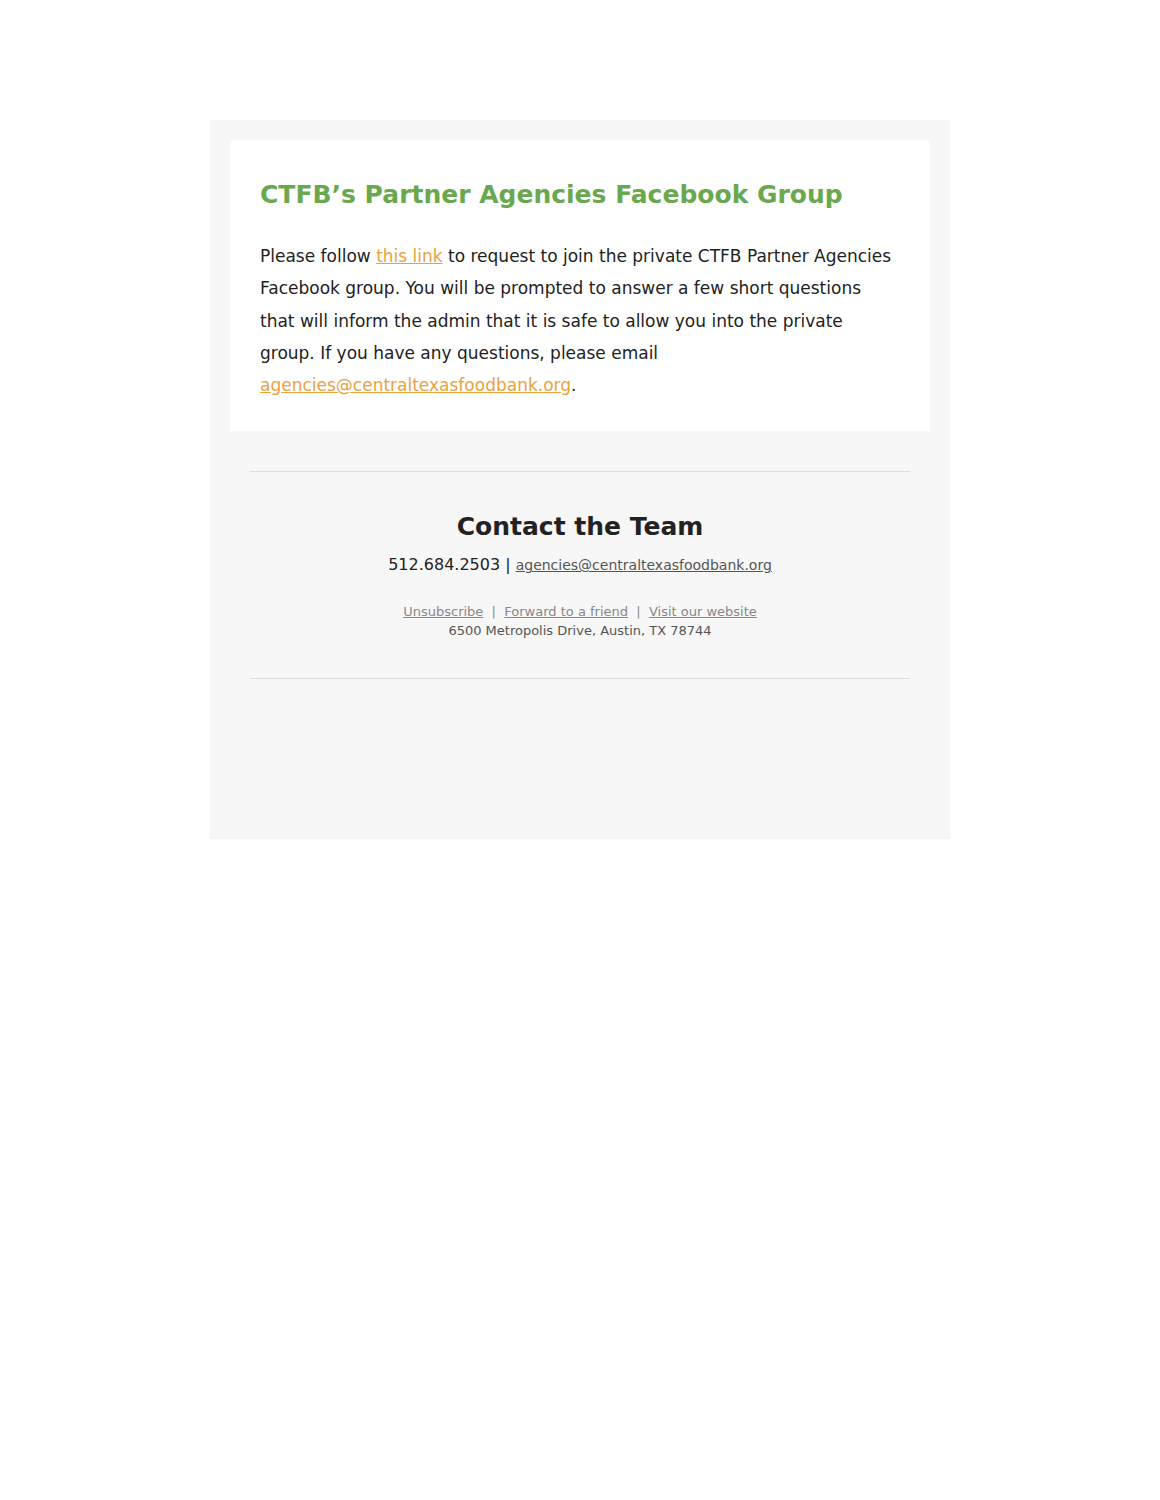CTFB’s Partner Agencies Facebook Group
Please follow this link to request to join the private CTFB Partner Agencies Facebook group. You will be prompted to answer a few short questions that will inform the admin that it is safe to allow you into the private group. If you have any questions, please email agencies@centraltexasfoodbank.org.
Contact the Team
512.684.2503 | agencies@centraltexasfoodbank.org
Unsubscribe | Forward to a friend | Visit our website
6500 Metropolis Drive, Austin, TX 78744